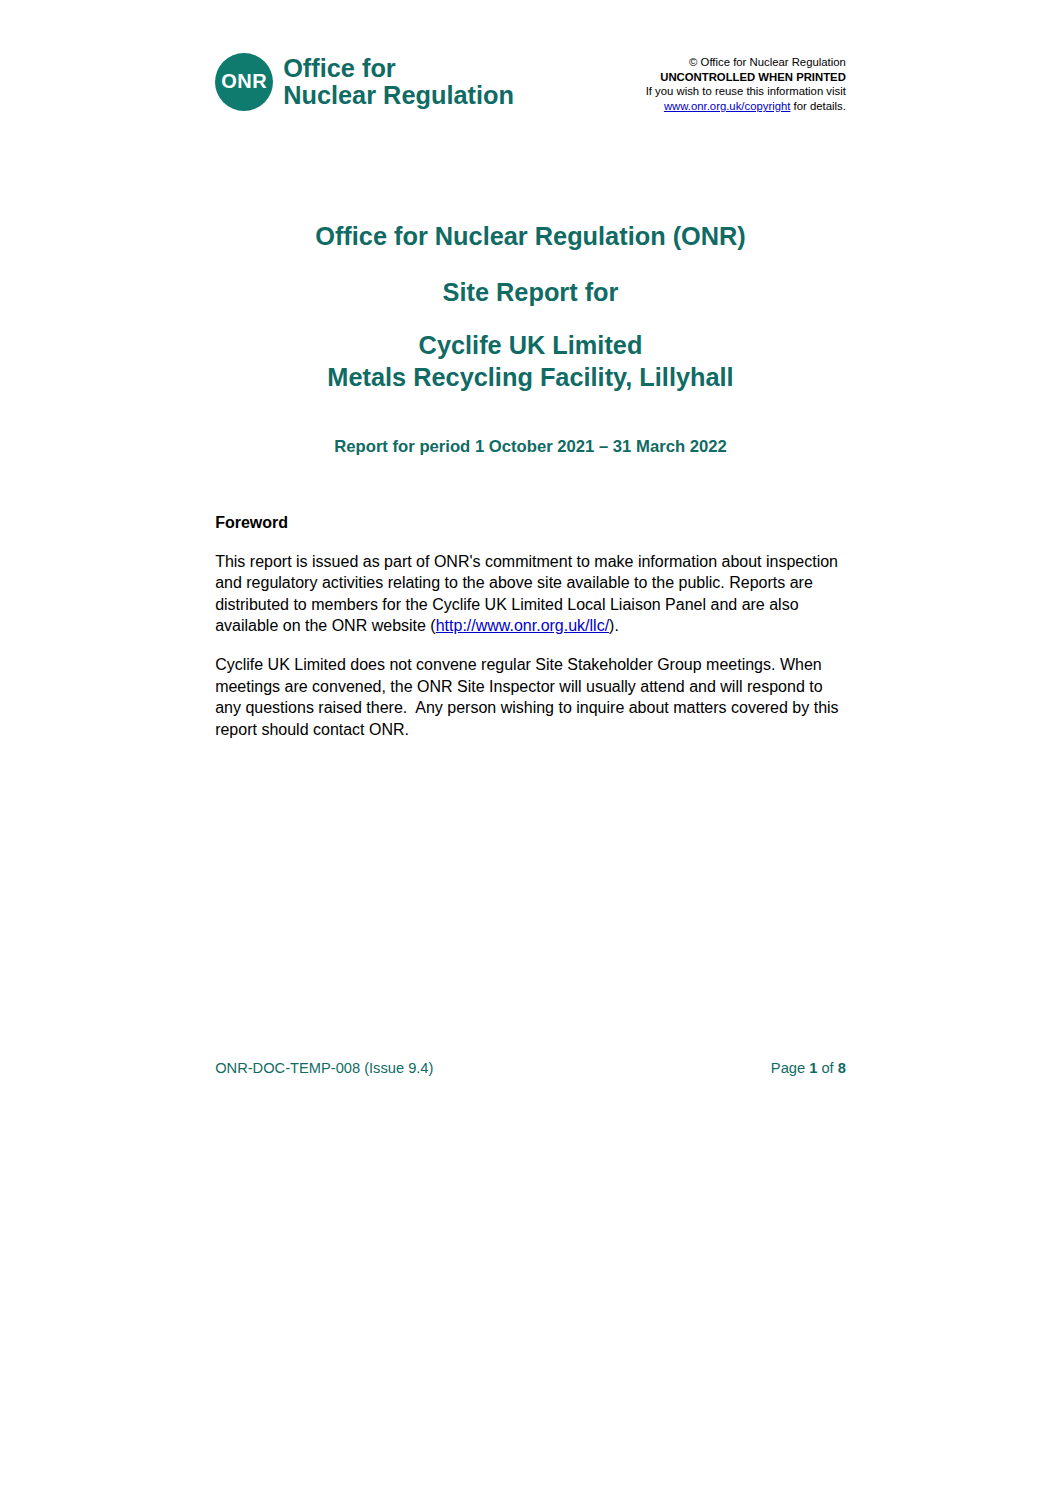ONR
Office for Nuclear Regulation
© Office for Nuclear Regulation
UNCONTROLLED WHEN PRINTED
If you wish to reuse this information visit
www.onr.org.uk/copyright for details.
Office for Nuclear Regulation (ONR)
Site Report for
Cyclife UK Limited
Metals Recycling Facility, Lillyhall
Report for period 1 October 2021 – 31 March 2022
Foreword
This report is issued as part of ONR's commitment to make information about inspection and regulatory activities relating to the above site available to the public. Reports are distributed to members for the Cyclife UK Limited Local Liaison Panel and are also available on the ONR website (http://www.onr.org.uk/llc/).
Cyclife UK Limited does not convene regular Site Stakeholder Group meetings. When meetings are convened, the ONR Site Inspector will usually attend and will respond to any questions raised there. Any person wishing to inquire about matters covered by this report should contact ONR.
ONR-DOC-TEMP-008 (Issue 9.4)
Page 1 of 8